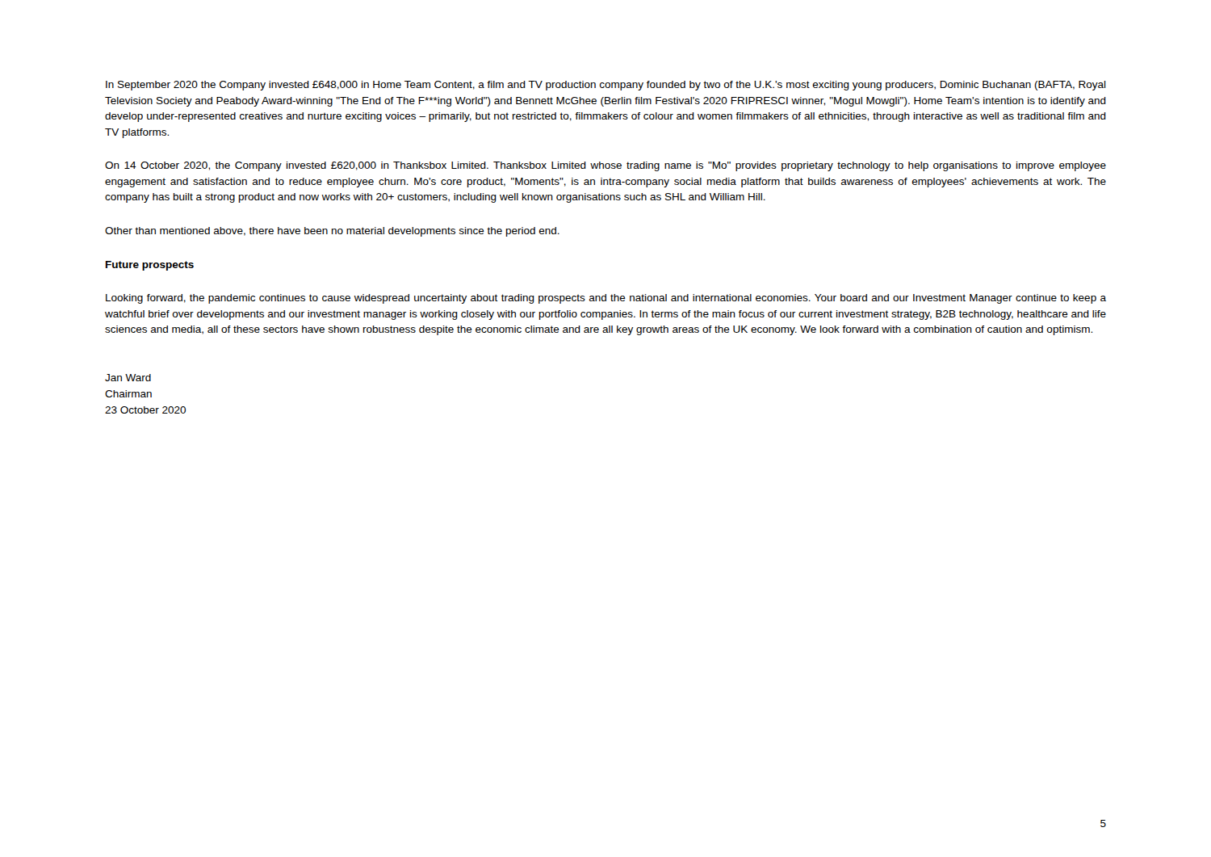In September 2020 the Company invested £648,000 in Home Team Content, a film and TV production company founded by two of the U.K.'s most exciting young producers, Dominic Buchanan (BAFTA, Royal Television Society and Peabody Award-winning "The End of The F***ing World") and Bennett McGhee (Berlin film Festival's 2020 FRIPRESCI winner, "Mogul Mowgli"). Home Team's intention is to identify and develop under-represented creatives and nurture exciting voices – primarily, but not restricted to, filmmakers of colour and women filmmakers of all ethnicities, through interactive as well as traditional film and TV platforms.
On 14 October 2020, the Company invested £620,000 in Thanksbox Limited. Thanksbox Limited whose trading name is "Mo" provides proprietary technology to help organisations to improve employee engagement and satisfaction and to reduce employee churn. Mo's core product, "Moments", is an intra-company social media platform that builds awareness of employees' achievements at work. The company has built a strong product and now works with 20+ customers, including well known organisations such as SHL and William Hill.
Other than mentioned above, there have been no material developments since the period end.
Future prospects
Looking forward, the pandemic continues to cause widespread uncertainty about trading prospects and the national and international economies. Your board and our Investment Manager continue to keep a watchful brief over developments and our investment manager is working closely with our portfolio companies. In terms of the main focus of our current investment strategy, B2B technology, healthcare and life sciences and media, all of these sectors have shown robustness despite the economic climate and are all key growth areas of the UK economy. We look forward with a combination of caution and optimism.
Jan Ward
Chairman
23 October 2020
5